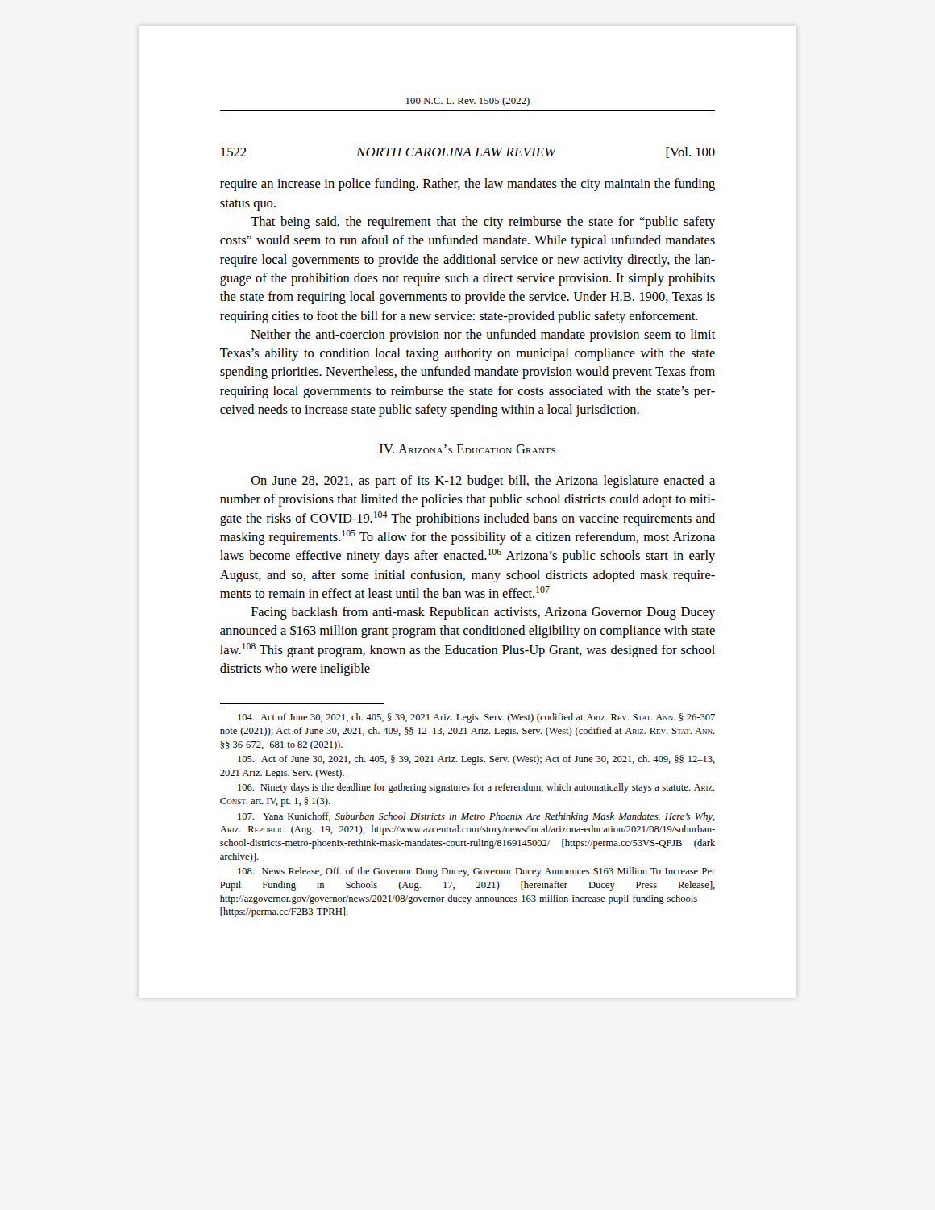100 N.C. L. Rev. 1505 (2022)
1522 NORTH CAROLINA LAW REVIEW [Vol. 100
require an increase in police funding. Rather, the law mandates the city maintain the funding status quo.
That being said, the requirement that the city reimburse the state for “public safety costs” would seem to run afoul of the unfunded mandate. While typical unfunded mandates require local governments to provide the additional service or new activity directly, the language of the prohibition does not require such a direct service provision. It simply prohibits the state from requiring local governments to provide the service. Under H.B. 1900, Texas is requiring cities to foot the bill for a new service: state-provided public safety enforcement.
Neither the anti-coercion provision nor the unfunded mandate provision seem to limit Texas’s ability to condition local taxing authority on municipal compliance with the state spending priorities. Nevertheless, the unfunded mandate provision would prevent Texas from requiring local governments to reimburse the state for costs associated with the state’s perceived needs to increase state public safety spending within a local jurisdiction.
IV. Arizona’s Education Grants
On June 28, 2021, as part of its K-12 budget bill, the Arizona legislature enacted a number of provisions that limited the policies that public school districts could adopt to mitigate the risks of COVID-19.104 The prohibitions included bans on vaccine requirements and masking requirements.105 To allow for the possibility of a citizen referendum, most Arizona laws become effective ninety days after enacted.106 Arizona’s public schools start in early August, and so, after some initial confusion, many school districts adopted mask requirements to remain in effect at least until the ban was in effect.107
Facing backlash from anti-mask Republican activists, Arizona Governor Doug Ducey announced a $163 million grant program that conditioned eligibility on compliance with state law.108 This grant program, known as the Education Plus-Up Grant, was designed for school districts who were ineligible
104. Act of June 30, 2021, ch. 405, § 39, 2021 Ariz. Legis. Serv. (West) (codified at Ariz. Rev. Stat. Ann. § 26-307 note (2021)); Act of June 30, 2021, ch. 409, §§ 12–13, 2021 Ariz. Legis. Serv. (West) (codified at Ariz. Rev. Stat. Ann. §§ 36-672, -681 to 82 (2021)).
105. Act of June 30, 2021, ch. 405, § 39, 2021 Ariz. Legis. Serv. (West); Act of June 30, 2021, ch. 409, §§ 12–13, 2021 Ariz. Legis. Serv. (West).
106. Ninety days is the deadline for gathering signatures for a referendum, which automatically stays a statute. Ariz. Const. art. IV, pt. 1, § 1(3).
107. Yana Kunichoff, Suburban School Districts in Metro Phoenix Are Rethinking Mask Mandates. Here’s Why, Ariz. Republic (Aug. 19, 2021), https://www.azcentral.com/story/news/local/arizona-education/2021/08/19/suburban-school-districts-metro-phoenix-rethink-mask-mandates-court-ruling/8169145002/ [https://perma.cc/53VS-QFJB (dark archive)].
108. News Release, Off. of the Governor Doug Ducey, Governor Ducey Announces $163 Million To Increase Per Pupil Funding in Schools (Aug. 17, 2021) [hereinafter Ducey Press Release], http://azgovernor.gov/governor/news/2021/08/governor-ducey-announces-163-million-increase-pupil-funding-schools [https://perma.cc/F2B3-TPRH].